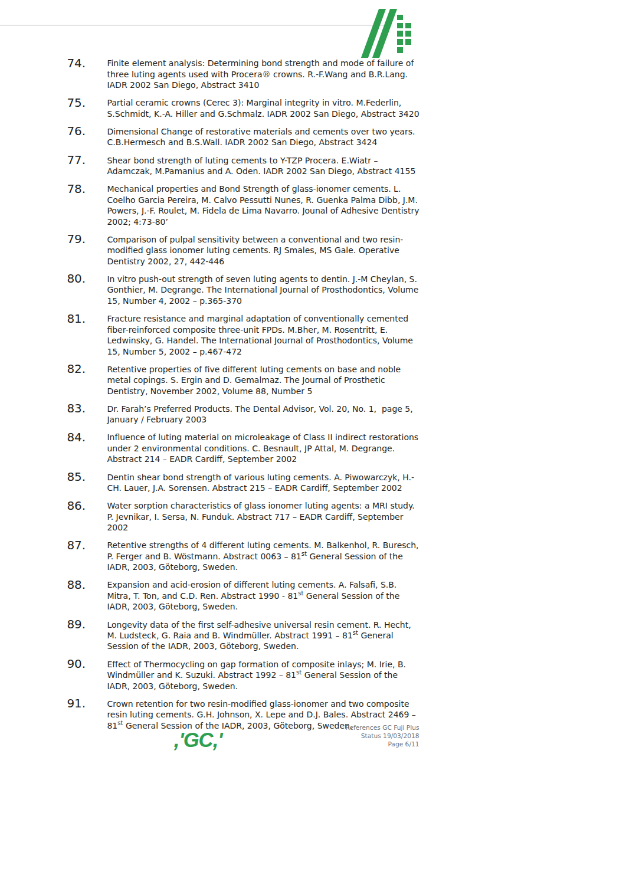74. Finite element analysis: Determining bond strength and mode of failure of three luting agents used with Procera® crowns. R.-F.Wang and B.R.Lang. IADR 2002 San Diego, Abstract 3410
75. Partial ceramic crowns (Cerec 3): Marginal integrity in vitro. M.Federlin, S.Schmidt, K.-A. Hiller and G.Schmalz. IADR 2002 San Diego, Abstract 3420
76. Dimensional Change of restorative materials and cements over two years. C.B.Hermesch and B.S.Wall. IADR 2002 San Diego, Abstract 3424
77. Shear bond strength of luting cements to Y-TZP Procera. E.Wiatr – Adamczak, M.Pamanius and A. Oden. IADR 2002 San Diego, Abstract 4155
78. Mechanical properties and Bond Strength of glass-ionomer cements. L. Coelho Garcia Pereira, M. Calvo Pessutti Nunes, R. Guenka Palma Dibb, J.M. Powers, J.-F. Roulet, M. Fidela de Lima Navarro. Jounal of Adhesive Dentistry 2002; 4:73-80’
79. Comparison of pulpal sensitivity between a conventional and two resin-modified glass ionomer luting cements. RJ Smales, MS Gale. Operative Dentistry 2002, 27, 442-446
80. In vitro push-out strength of seven luting agents to dentin. J.-M Cheylan, S. Gonthier, M. Degrange. The International Journal of Prosthodontics, Volume 15, Number 4, 2002 – p.365-370
81. Fracture resistance and marginal adaptation of conventionally cemented fiber-reinforced composite three-unit FPDs. M.Bher, M. Rosentritt, E. Ledwinsky, G. Handel. The International Journal of Prosthodontics, Volume 15, Number 5, 2002 – p.467-472
82. Retentive properties of five different luting cements on base and noble metal copings. S. Ergin and D. Gemalmaz. The Journal of Prosthetic Dentistry, November 2002, Volume 88, Number 5
83. Dr. Farah’s Preferred Products. The Dental Advisor, Vol. 20, No. 1, page 5, January / February 2003
84. Influence of luting material on microleakage of Class II indirect restorations under 2 environmental conditions. C. Besnault, JP Attal, M. Degrange. Abstract 214 – EADR Cardiff, September 2002
85. Dentin shear bond strength of various luting cements. A. Piwowarczyk, H.-CH. Lauer, J.A. Sorensen. Abstract 215 – EADR Cardiff, September 2002
86. Water sorption characteristics of glass ionomer luting agents: a MRI study. P. Jevnikar, I. Sersa, N. Funduk. Abstract 717 – EADR Cardiff, September 2002
87. Retentive strengths of 4 different luting cements. M. Balkenhol, R. Buresch, P. Ferger and B. Wöstmann. Abstract 0063 – 81st General Session of the IADR, 2003, Göteborg, Sweden.
88. Expansion and acid-erosion of different luting cements. A. Falsafi, S.B. Mitra, T. Ton, and C.D. Ren. Abstract 1990 - 81st General Session of the IADR, 2003, Göteborg, Sweden.
89. Longevity data of the first self-adhesive universal resin cement. R. Hecht, M. Ludsteck, G. Raia and B. Windmüller. Abstract 1991 – 81st General Session of the IADR, 2003, Göteborg, Sweden.
90. Effect of Thermocycling on gap formation of composite inlays; M. Irie, B. Windmüller and K. Suzuki. Abstract 1992 – 81st General Session of the IADR, 2003, Göteborg, Sweden.
91. Crown retention for two resin-modified glass-ionomer and two composite resin luting cements. G.H. Johnson, X. Lepe and D.J. Bales. Abstract 2469 – 81st General Session of the IADR, 2003, Göteborg, Sweden.
,'GC,'
References GC Fuji Plus
Status 19/03/2018
Page 6/11